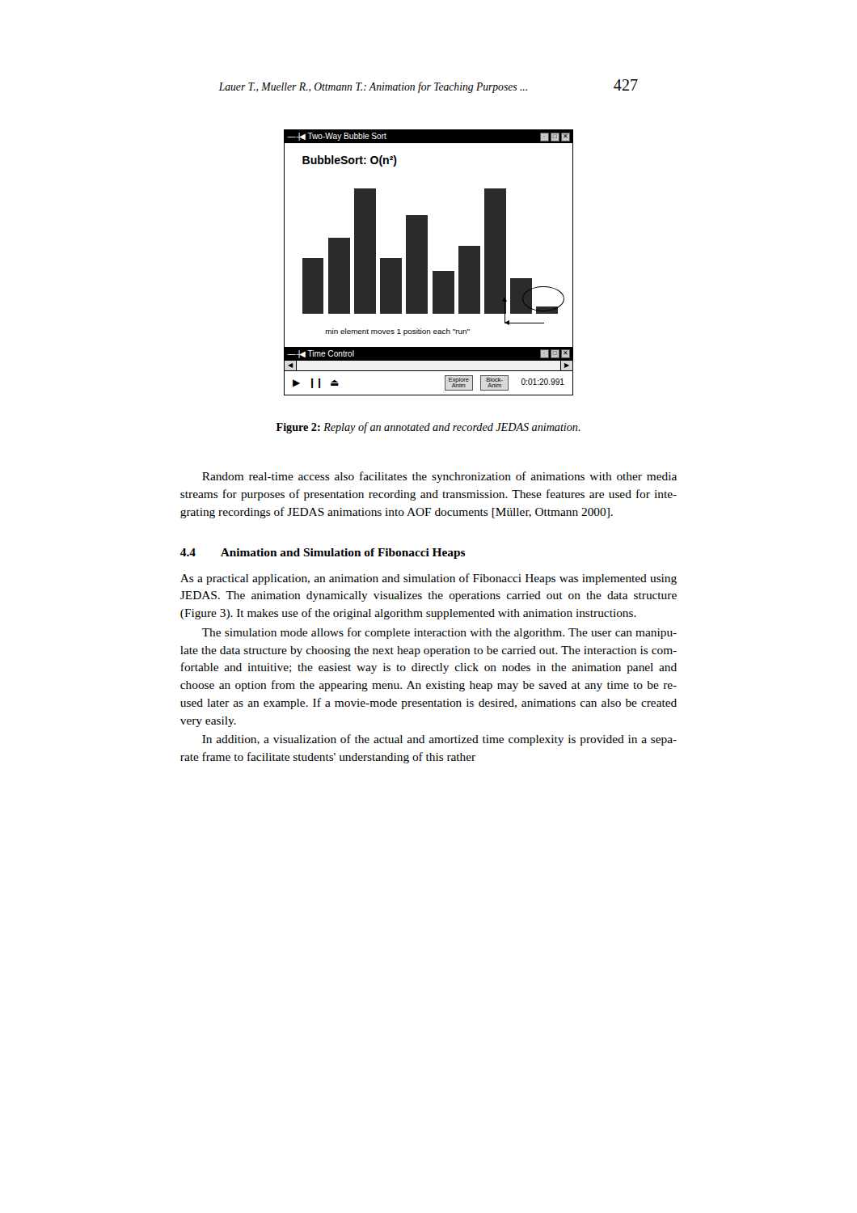Lauer T., Mueller R., Ottmann T.: Animation for Teaching Purposes ... 427
— -|◀ Two-Way Bubble Sort ·□✕
BubbleSort: O(n²)
min element moves 1 position each "run"
— -|◀ Time Control ·□✕
◀
▶
▶ ❙❙ ⏏ Explore
Anim Block-
Anim 0:01:20.991
Figure 2: Replay of an annotated and recorded JEDAS animation.
Random real-time access also facilitates the synchronization of animations with other media streams for purposes of presentation recording and transmission. These features are used for integrating recordings of JEDAS animations into AOF documents [Müller, Ottmann 2000].
4.4 Animation and Simulation of Fibonacci Heaps
As a practical application, an animation and simulation of Fibonacci Heaps was implemented using JEDAS. The animation dynamically visualizes the operations carried out on the data structure (Figure 3). It makes use of the original algorithm supplemented with animation instructions.
The simulation mode allows for complete interaction with the algorithm. The user can manipulate the data structure by choosing the next heap operation to be carried out. The interaction is comfortable and intuitive; the easiest way is to directly click on nodes in the animation panel and choose an option from the appearing menu. An existing heap may be saved at any time to be re-used later as an example. If a movie-mode presentation is desired, animations can also be created very easily.
In addition, a visualization of the actual and amortized time complexity is provided in a separate frame to facilitate students' understanding of this rather